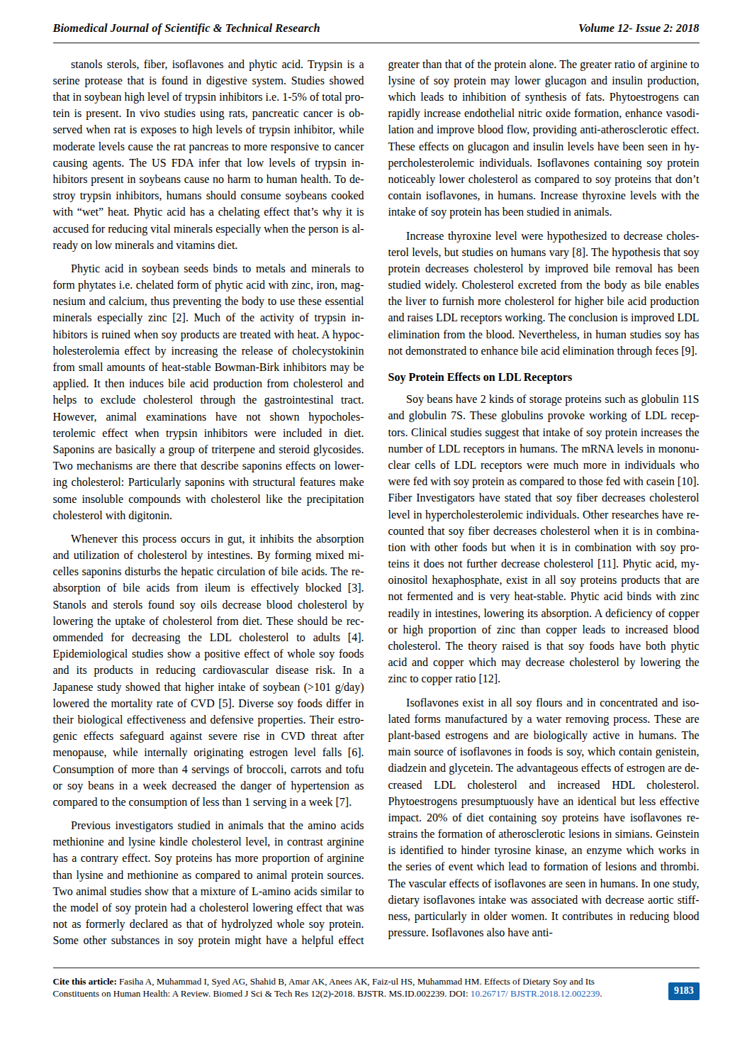Biomedical Journal of Scientific & Technical Research
Volume 12- Issue 2: 2018
stanols sterols, fiber, isoflavones and phytic acid. Trypsin is a serine protease that is found in digestive system. Studies showed that in soybean high level of trypsin inhibitors i.e. 1-5% of total protein is present. In vivo studies using rats, pancreatic cancer is observed when rat is exposes to high levels of trypsin inhibitor, while moderate levels cause the rat pancreas to more responsive to cancer causing agents. The US FDA infer that low levels of trypsin inhibitors present in soybeans cause no harm to human health. To destroy trypsin inhibitors, humans should consume soybeans cooked with “wet” heat. Phytic acid has a chelating effect that’s why it is accused for reducing vital minerals especially when the person is already on low minerals and vitamins diet.
Phytic acid in soybean seeds binds to metals and minerals to form phytates i.e. chelated form of phytic acid with zinc, iron, magnesium and calcium, thus preventing the body to use these essential minerals especially zinc [2]. Much of the activity of trypsin inhibitors is ruined when soy products are treated with heat. A hypocholesterolemia effect by increasing the release of cholecystokinin from small amounts of heat-stable Bowman-Birk inhibitors may be applied. It then induces bile acid production from cholesterol and helps to exclude cholesterol through the gastrointestinal tract. However, animal examinations have not shown hypocholesterolemic effect when trypsin inhibitors were included in diet. Saponins are basically a group of triterpene and steroid glycosides. Two mechanisms are there that describe saponins effects on lowering cholesterol: Particularly saponins with structural features make some insoluble compounds with cholesterol like the precipitation cholesterol with digitonin.
Whenever this process occurs in gut, it inhibits the absorption and utilization of cholesterol by intestines. By forming mixed micelles saponins disturbs the hepatic circulation of bile acids. The reabsorption of bile acids from ileum is effectively blocked [3]. Stanols and sterols found soy oils decrease blood cholesterol by lowering the uptake of cholesterol from diet. These should be recommended for decreasing the LDL cholesterol to adults [4]. Epidemiological studies show a positive effect of whole soy foods and its products in reducing cardiovascular disease risk. In a Japanese study showed that higher intake of soybean (>101 g/day) lowered the mortality rate of CVD [5]. Diverse soy foods differ in their biological effectiveness and defensive properties. Their estrogenic effects safeguard against severe rise in CVD threat after menopause, while internally originating estrogen level falls [6]. Consumption of more than 4 servings of broccoli, carrots and tofu or soy beans in a week decreased the danger of hypertension as compared to the consumption of less than 1 serving in a week [7].
Previous investigators studied in animals that the amino acids methionine and lysine kindle cholesterol level, in contrast arginine has a contrary effect. Soy proteins has more proportion of arginine than lysine and methionine as compared to animal protein sources. Two animal studies show that a mixture of L-amino acids similar to the model of soy protein had a cholesterol lowering effect that was not as formerly declared as that of hydrolyzed whole soy protein. Some other substances in soy protein might have a helpful effect greater than that of the protein alone. The greater ratio of arginine to lysine of soy protein may lower glucagon and insulin production, which leads to inhibition of synthesis of fats. Phytoestrogens can rapidly increase endothelial nitric oxide formation, enhance vasodilation and improve blood flow, providing anti-atherosclerotic effect. These effects on glucagon and insulin levels have been seen in hypercholesterolemic individuals. Isoflavones containing soy protein noticeably lower cholesterol as compared to soy proteins that don’t contain isoflavones, in humans. Increase thyroxine levels with the intake of soy protein has been studied in animals.
Increase thyroxine level were hypothesized to decrease cholesterol levels, but studies on humans vary [8]. The hypothesis that soy protein decreases cholesterol by improved bile removal has been studied widely. Cholesterol excreted from the body as bile enables the liver to furnish more cholesterol for higher bile acid production and raises LDL receptors working. The conclusion is improved LDL elimination from the blood. Nevertheless, in human studies soy has not demonstrated to enhance bile acid elimination through feces [9].
Soy Protein Effects on LDL Receptors
Soy beans have 2 kinds of storage proteins such as globulin 11S and globulin 7S. These globulins provoke working of LDL receptors. Clinical studies suggest that intake of soy protein increases the number of LDL receptors in humans. The mRNA levels in mononuclear cells of LDL receptors were much more in individuals who were fed with soy protein as compared to those fed with casein [10]. Fiber Investigators have stated that soy fiber decreases cholesterol level in hypercholesterolemic individuals. Other researches have recounted that soy fiber decreases cholesterol when it is in combination with other foods but when it is in combination with soy proteins it does not further decrease cholesterol [11]. Phytic acid, myoinositol hexaphosphate, exist in all soy proteins products that are not fermented and is very heat-stable. Phytic acid binds with zinc readily in intestines, lowering its absorption. A deficiency of copper or high proportion of zinc than copper leads to increased blood cholesterol. The theory raised is that soy foods have both phytic acid and copper which may decrease cholesterol by lowering the zinc to copper ratio [12].
Isoflavones exist in all soy flours and in concentrated and isolated forms manufactured by a water removing process. These are plant-based estrogens and are biologically active in humans. The main source of isoflavones in foods is soy, which contain genistein, diadzein and glycetein. The advantageous effects of estrogen are decreased LDL cholesterol and increased HDL cholesterol. Phytoestrogens presumptuously have an identical but less effective impact. 20% of diet containing soy proteins have isoflavones restrains the formation of atherosclerotic lesions in simians. Geinstein is identified to hinder tyrosine kinase, an enzyme which works in the series of event which lead to formation of lesions and thrombi. The vascular effects of isoflavones are seen in humans. In one study, dietary isoflavones intake was associated with decrease aortic stiffness, particularly in older women. It contributes in reducing blood pressure. Isoflavones also have anti-
Cite this article: Fasiha A, Muhammad I, Syed AG, Shahid B, Amar AK, Anees AK, Faiz-ul HS, Muhammad HM. Effects of Dietary Soy and Its Constituents on Human Health: A Review. Biomed J Sci & Tech Res 12(2)-2018. BJSTR. MS.ID.002239. DOI: 10.26717/ BJSTR.2018.12.002239.
9183